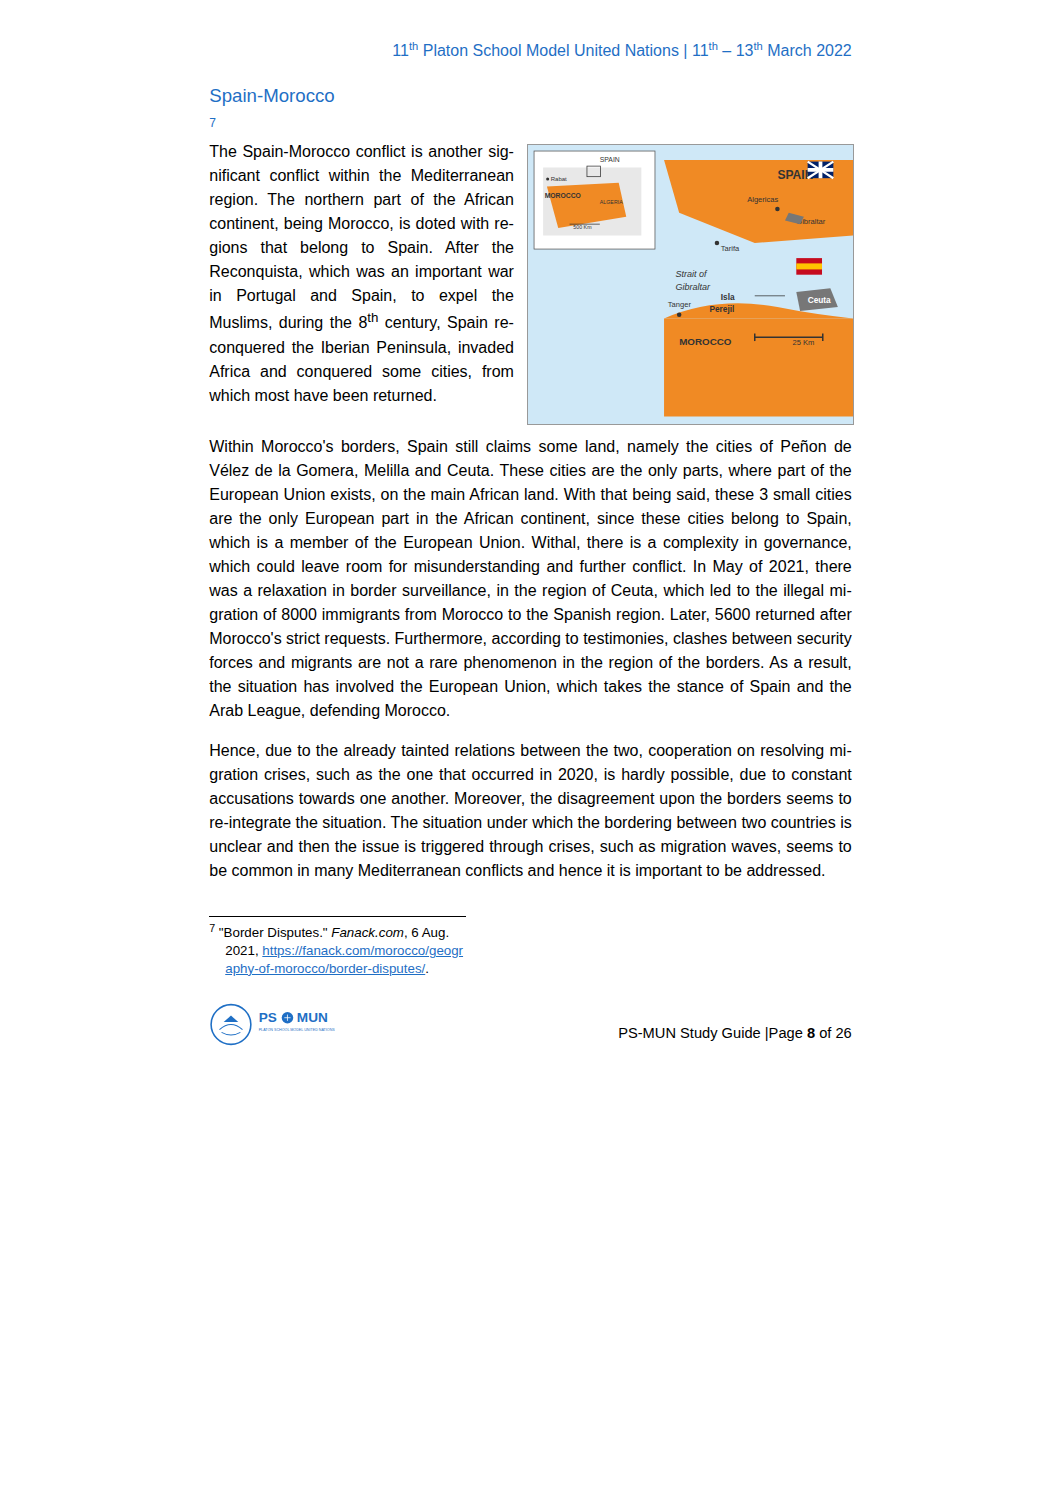11th Platon School Model United Nations | 11th – 13th March 2022
Spain-Morocco
7
The Spain-Morocco conflict is another significant conflict within the Mediterranean region. The northern part of the African continent, being Morocco, is doted with regions that belong to Spain. After the Reconquista, which was an important war in Portugal and Spain, to expel the Muslims, during the 8th century, Spain reconquered the Iberian Peninsula, invaded Africa and conquered some cities, from which most have been returned.
Within Morocco's borders, Spain still claims some land, namely the cities of Peñon de Vélez de la Gomera, Melilla and Ceuta. These cities are the only parts, where part of the European Union exists, on the main African land. With that being said, these 3 small cities are the only European part in the African continent, since these cities belong to Spain, which is a member of the European Union. Withal, there is a complexity in governance, which could leave room for misunderstanding and further conflict. In May of 2021, there was a relaxation in border surveillance, in the region of Ceuta, which led to the illegal migration of 8000 immigrants from Morocco to the Spanish region. Later, 5600 returned after Morocco's strict requests. Furthermore, according to testimonies, clashes between security forces and migrants are not a rare phenomenon in the region of the borders. As a result, the situation has involved the European Union, which takes the stance of Spain and the Arab League, defending Morocco.
Hence, due to the already tainted relations between the two, cooperation on resolving migration crises, such as the one that occurred in 2020, is hardly possible, due to constant accusations towards one another. Moreover, the disagreement upon the borders seems to re-integrate the situation. The situation under which the bordering between two countries is unclear and then the issue is triggered through crises, such as migration waves, seems to be common in many Mediterranean conflicts and hence it is important to be addressed.
7 "Border Disputes." Fanack.com, 6 Aug. 2021, https://fanack.com/morocco/geography-of-morocco/border-disputes/.
PS-MUN Study Guide |Page 8 of 26